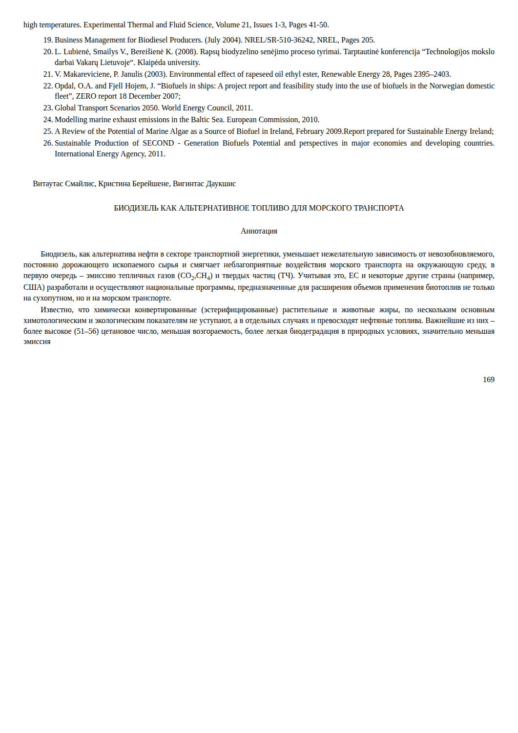high temperatures. Experimental Thermal and Fluid Science, Volume 21, Issues 1-3, Pages 41-50.
19. Business Management for Biodiesel Producers. (July 2004). NREL/SR-510-36242, NREL, Pages 205.
20. L. Lubienė, Smailys V., Bereišienė K. (2008). Rapsų biodyzelino senėjimo proceso tyrimai. Tarptautinė konferencija “Technologijos mokslo darbai Vakarų Lietuvoje“. Klaipėda university.
21. V. Makareviciene, P. Janulis (2003). Environmental effect of rapeseed oil ethyl ester, Renewable Energy 28, Pages 2395–2403.
22. Opdal, O.A. and Fjell Hojem, J. “Biofuels in ships: A project report and feasibility study into the use of biofuels in the Norwegian domestic fleet”, ZERO report 18 December 2007;
23. Global Transport Scenarios 2050. World Energy Council, 2011.
24. Modelling marine exhaust emissions in the Baltic Sea. European Commission, 2010.
25. A Review of the Potential of Marine Algae as a Source of Biofuel in Ireland, February 2009.Report prepared for Sustainable Energy Ireland;
26. Sustainable Production of SECOND - Generation Biofuels Potential and perspectives in major economies and developing countries. International Energy Agency, 2011.
Витаутас Смайлис, Кристина Берейшене, Вигинтас Даукшис
БИОДИЗЕЛЬ КАК АЛЬТЕРНАТИВНОЕ ТОПЛИВО ДЛЯ МОРСКОГО ТРАНСПОРТА
Аннотация
Биодизель, как альтернатива нефти в секторе транспортной энергетики, уменьшает нежелательную зависимость от невозобновляемого, постоянно дорожающего ископаемого сырья и смягчает неблагоприятные воздействия морского транспорта на окружающую среду, в первую очередь – эмиссию тепличных газов (CO2,CH4) и твердых частиц (ТЧ). Учитывая это, ЕС и некоторые другие страны (например, США) разработали и осуществляют национальные программы, предназначенные для расширения объемов применения биотоплив не только на сухопутном, но и на морском транспорте.
Известно, что химически конвертированные (эстерифицированные) растительные и животные жиры, по нескольким основным химотологическим и экологическим показателям не уступают, а в отдельных случаях и превосходят нефтяные топлива. Важнейшие из них – более высокое (51–56) цетановое число, меньшая возгораемость, более легкая биодеградация в природных условиях, значительно меньшая эмиссия
169